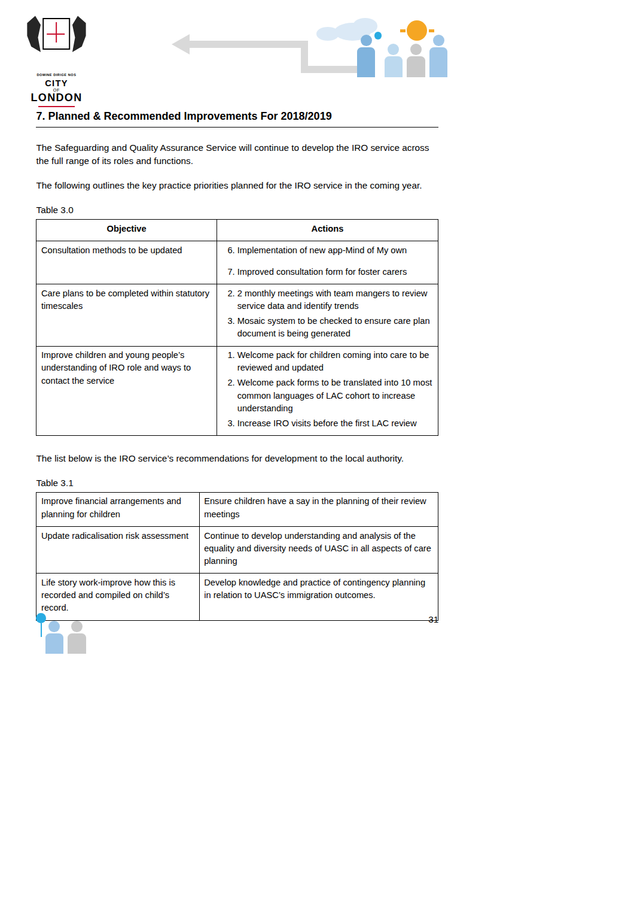DOMINE DIRIGE NOS
CITY
OF
LONDON
7. Planned & Recommended Improvements For 2018/2019
The Safeguarding and Quality Assurance Service will continue to develop the IRO service across the full range of its roles and functions.
The following outlines the key practice priorities planned for the IRO service in the coming year.
Table 3.0
| Objective | Actions |
| --- | --- |
| Consultation methods to be updated | Implementation of new app-Mind of My own Improved consultation form for foster carers |
| Care plans to be completed within statutory timescales | 2 monthly meetings with team mangers to review service data and identify trends Mosaic system to be checked to ensure care plan document is being generated |
| Improve children and young people’s understanding of IRO role and ways to contact the service | Welcome pack for children coming into care to be reviewed and updated Welcome pack forms to be translated into 10 most common languages of LAC cohort to increase understanding Increase IRO visits before the first LAC review |
The list below is the IRO service’s recommendations for development to the local authority.
Table 3.1
| Improve financial arrangements and planning for children | Ensure children have a say in the planning of their review meetings |
| Update radicalisation risk assessment | Continue to develop understanding and analysis of the equality and diversity needs of UASC in all aspects of care planning |
| Life story work-improve how this is recorded and compiled on child’s record. | Develop knowledge and practice of contingency planning in relation to UASC’s immigration outcomes. |
31